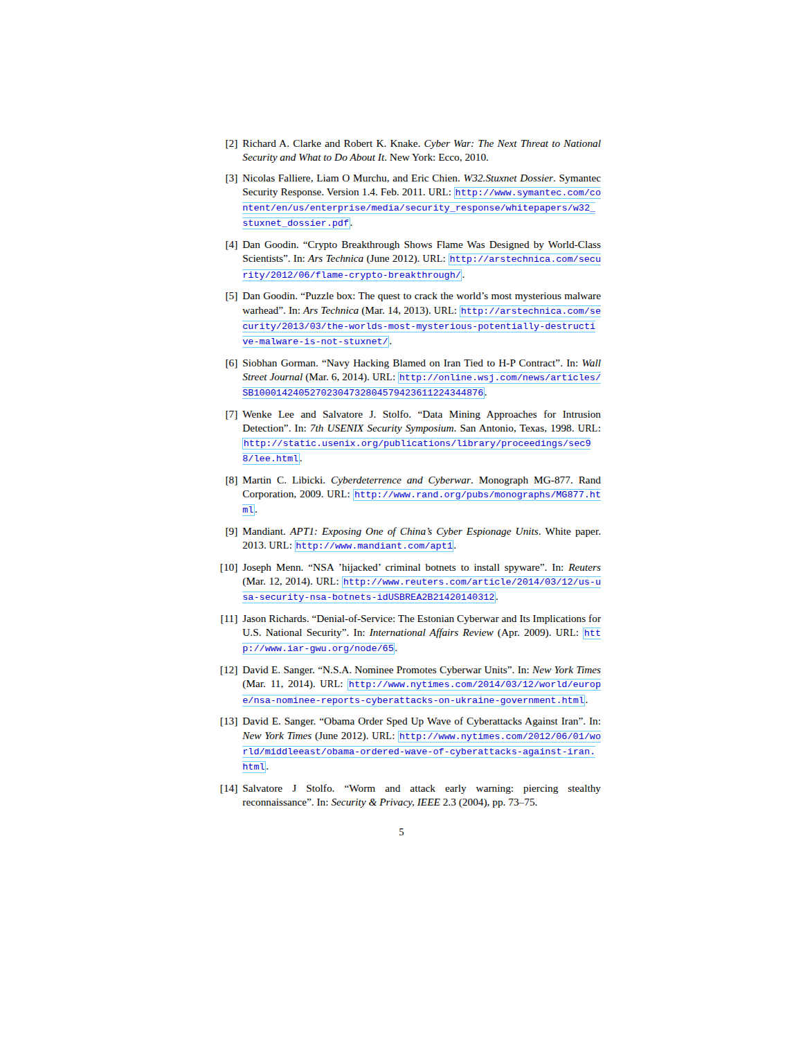[2] Richard A. Clarke and Robert K. Knake. Cyber War: The Next Threat to National Security and What to Do About It. New York: Ecco, 2010.
[3] Nicolas Falliere, Liam O Murchu, and Eric Chien. W32.Stuxnet Dossier. Symantec Security Response. Version 1.4. Feb. 2011. URL: http://www.symantec.com/content/en/us/enterprise/media/security_response/whitepapers/w32_stuxnet_dossier.pdf.
[4] Dan Goodin. “Crypto Breakthrough Shows Flame Was Designed by World-Class Scientists”. In: Ars Technica (June 2012). URL: http://arstechnica.com/security/2012/06/flame-crypto-breakthrough/.
[5] Dan Goodin. “Puzzle box: The quest to crack the world’s most mysterious malware warhead”. In: Ars Technica (Mar. 14, 2013). URL: http://arstechnica.com/security/2013/03/the-worlds-most-mysterious-potentially-destructive-malware-is-not-stuxnet/.
[6] Siobhan Gorman. “Navy Hacking Blamed on Iran Tied to H-P Contract”. In: Wall Street Journal (Mar. 6, 2014). URL: http://online.wsj.com/news/articles/SB10001424052702304732804579423611224344876.
[7] Wenke Lee and Salvatore J. Stolfo. “Data Mining Approaches for Intrusion Detection”. In: 7th USENIX Security Symposium. San Antonio, Texas, 1998. URL: http://static.usenix.org/publications/library/proceedings/sec98/lee.html.
[8] Martin C. Libicki. Cyberdeterrence and Cyberwar. Monograph MG-877. Rand Corporation, 2009. URL: http://www.rand.org/pubs/monographs/MG877.html.
[9] Mandiant. APT1: Exposing One of China’s Cyber Espionage Units. White paper. 2013. URL: http://www.mandiant.com/apt1.
[10] Joseph Menn. “NSA ’hijacked’ criminal botnets to install spyware”. In: Reuters (Mar. 12, 2014). URL: http://www.reuters.com/article/2014/03/12/us-usa-security-nsa-botnets-idUSBREA2B21420140312.
[11] Jason Richards. “Denial-of-Service: The Estonian Cyberwar and Its Implications for U.S. National Security”. In: International Affairs Review (Apr. 2009). URL: http://www.iar-gwu.org/node/65.
[12] David E. Sanger. “N.S.A. Nominee Promotes Cyberwar Units”. In: New York Times (Mar. 11, 2014). URL: http://www.nytimes.com/2014/03/12/world/europe/nsa-nominee-reports-cyberattacks-on-ukraine-government.html.
[13] David E. Sanger. “Obama Order Sped Up Wave of Cyberattacks Against Iran”. In: New York Times (June 2012). URL: http://www.nytimes.com/2012/06/01/world/middleeast/obama-ordered-wave-of-cyberattacks-against-iran.html.
[14] Salvatore J Stolfo. “Worm and attack early warning: piercing stealthy reconnaissance”. In: Security & Privacy, IEEE 2.3 (2004), pp. 73–75.
5